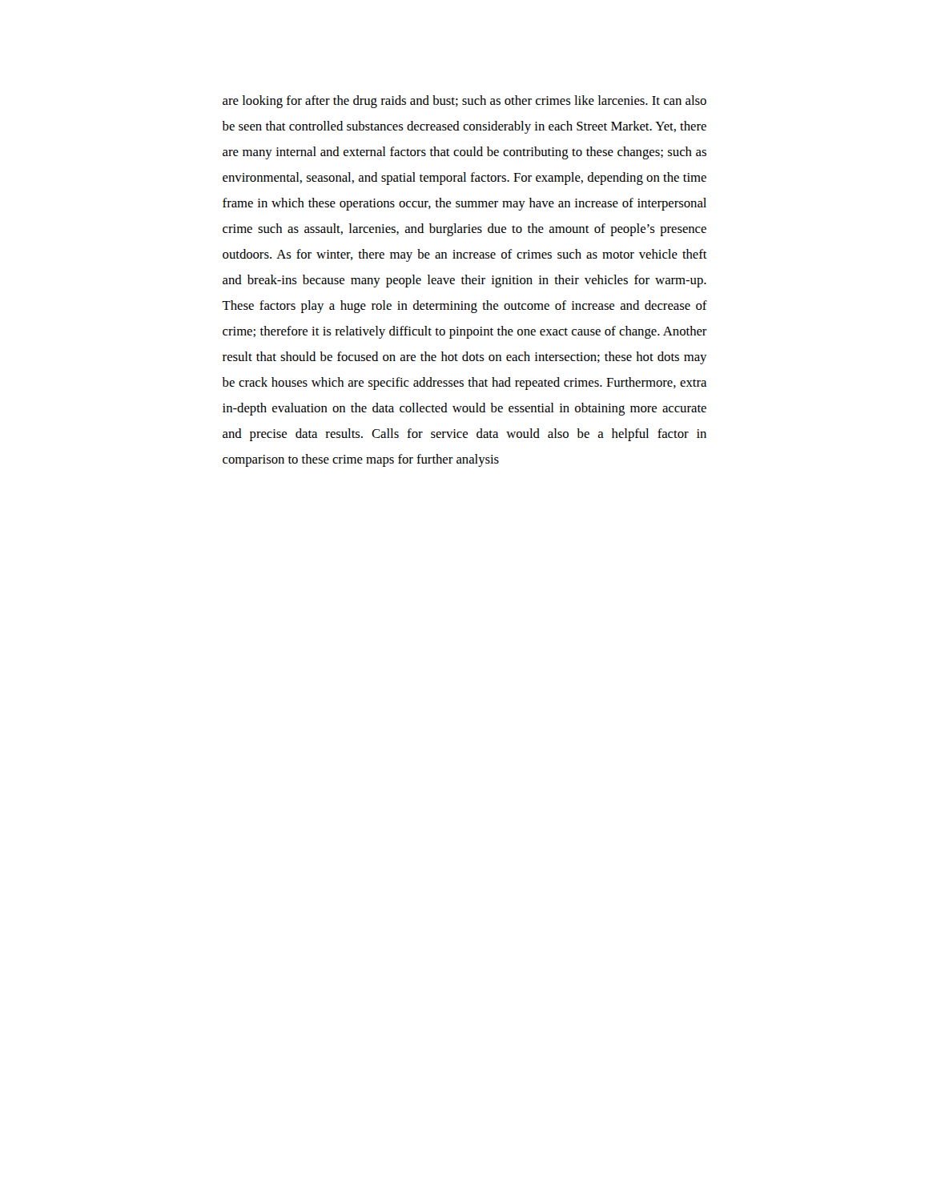are looking for after the drug raids and bust; such as other crimes like larcenies. It can also be seen that controlled substances decreased considerably in each Street Market. Yet, there are many internal and external factors that could be contributing to these changes; such as environmental, seasonal, and spatial temporal factors. For example, depending on the time frame in which these operations occur, the summer may have an increase of interpersonal crime such as assault, larcenies, and burglaries due to the amount of people’s presence outdoors. As for winter, there may be an increase of crimes such as motor vehicle theft and break-ins because many people leave their ignition in their vehicles for warm-up. These factors play a huge role in determining the outcome of increase and decrease of crime; therefore it is relatively difficult to pinpoint the one exact cause of change. Another result that should be focused on are the hot dots on each intersection; these hot dots may be crack houses which are specific addresses that had repeated crimes. Furthermore, extra in-depth evaluation on the data collected would be essential in obtaining more accurate and precise data results. Calls for service data would also be a helpful factor in comparison to these crime maps for further analysis